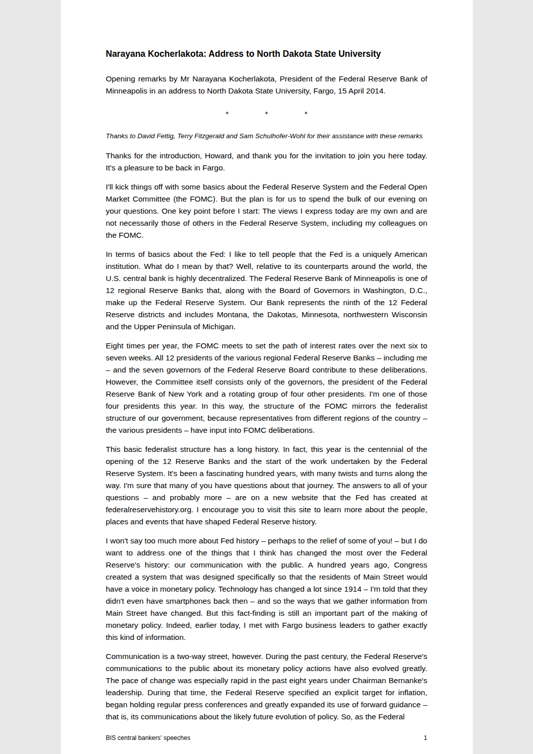Narayana Kocherlakota: Address to North Dakota State University
Opening remarks by Mr Narayana Kocherlakota, President of the Federal Reserve Bank of Minneapolis in an address to North Dakota State University, Fargo, 15 April 2014.
* * *
Thanks to David Fettig, Terry Fitzgerald and Sam Schulhofer-Wohl for their assistance with these remarks
Thanks for the introduction, Howard, and thank you for the invitation to join you here today. It's a pleasure to be back in Fargo.
I'll kick things off with some basics about the Federal Reserve System and the Federal Open Market Committee (the FOMC). But the plan is for us to spend the bulk of our evening on your questions. One key point before I start: The views I express today are my own and are not necessarily those of others in the Federal Reserve System, including my colleagues on the FOMC.
In terms of basics about the Fed: I like to tell people that the Fed is a uniquely American institution. What do I mean by that? Well, relative to its counterparts around the world, the U.S. central bank is highly decentralized. The Federal Reserve Bank of Minneapolis is one of 12 regional Reserve Banks that, along with the Board of Governors in Washington, D.C., make up the Federal Reserve System. Our Bank represents the ninth of the 12 Federal Reserve districts and includes Montana, the Dakotas, Minnesota, northwestern Wisconsin and the Upper Peninsula of Michigan.
Eight times per year, the FOMC meets to set the path of interest rates over the next six to seven weeks. All 12 presidents of the various regional Federal Reserve Banks – including me – and the seven governors of the Federal Reserve Board contribute to these deliberations. However, the Committee itself consists only of the governors, the president of the Federal Reserve Bank of New York and a rotating group of four other presidents. I'm one of those four presidents this year. In this way, the structure of the FOMC mirrors the federalist structure of our government, because representatives from different regions of the country – the various presidents – have input into FOMC deliberations.
This basic federalist structure has a long history. In fact, this year is the centennial of the opening of the 12 Reserve Banks and the start of the work undertaken by the Federal Reserve System. It's been a fascinating hundred years, with many twists and turns along the way. I'm sure that many of you have questions about that journey. The answers to all of your questions – and probably more – are on a new website that the Fed has created at federalreservehistory.org. I encourage you to visit this site to learn more about the people, places and events that have shaped Federal Reserve history.
I won't say too much more about Fed history – perhaps to the relief of some of you! – but I do want to address one of the things that I think has changed the most over the Federal Reserve's history: our communication with the public. A hundred years ago, Congress created a system that was designed specifically so that the residents of Main Street would have a voice in monetary policy. Technology has changed a lot since 1914 – I'm told that they didn't even have smartphones back then – and so the ways that we gather information from Main Street have changed. But this fact-finding is still an important part of the making of monetary policy. Indeed, earlier today, I met with Fargo business leaders to gather exactly this kind of information.
Communication is a two-way street, however. During the past century, the Federal Reserve's communications to the public about its monetary policy actions have also evolved greatly. The pace of change was especially rapid in the past eight years under Chairman Bernanke's leadership. During that time, the Federal Reserve specified an explicit target for inflation, began holding regular press conferences and greatly expanded its use of forward guidance – that is, its communications about the likely future evolution of policy. So, as the Federal
BIS central bankers' speeches 1